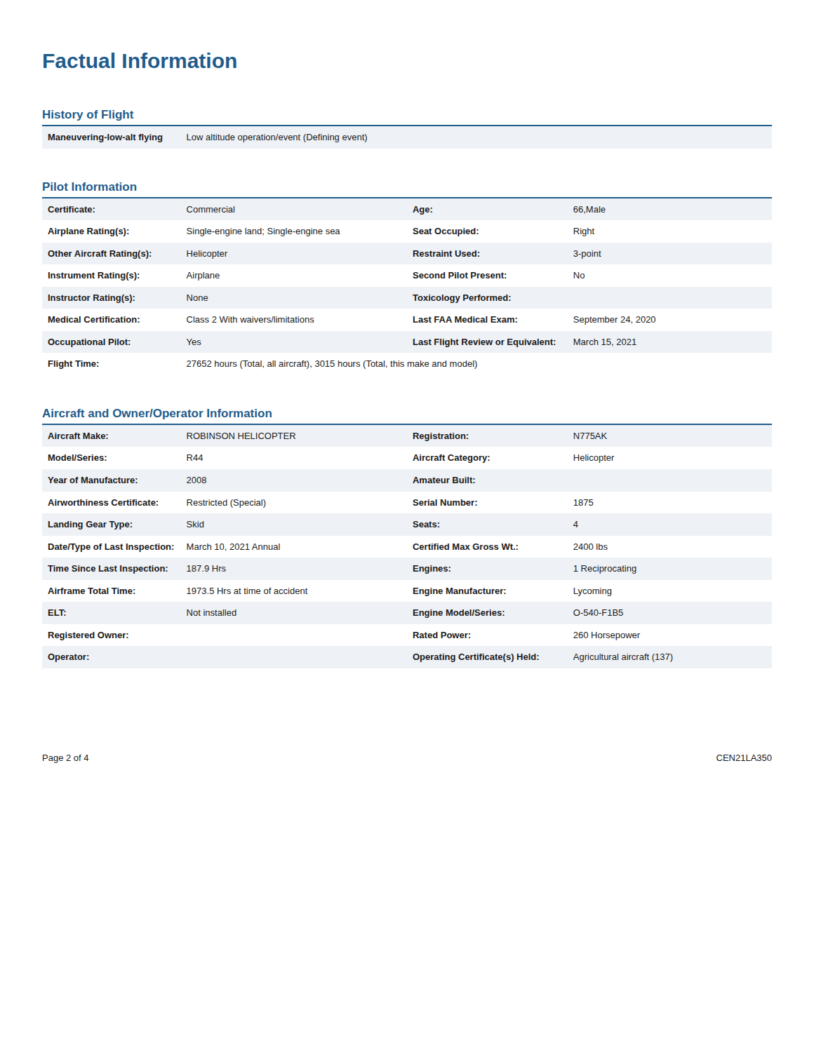Factual Information
History of Flight
| Maneuvering-low-alt flying | Low altitude operation/event (Defining event) |
Pilot Information
| Certificate: | Commercial | Age: | 66,Male |
| Airplane Rating(s): | Single-engine land; Single-engine sea | Seat Occupied: | Right |
| Other Aircraft Rating(s): | Helicopter | Restraint Used: | 3-point |
| Instrument Rating(s): | Airplane | Second Pilot Present: | No |
| Instructor Rating(s): | None | Toxicology Performed: | |
| Medical Certification: | Class 2 With waivers/limitations | Last FAA Medical Exam: | September 24, 2020 |
| Occupational Pilot: | Yes | Last Flight Review or Equivalent: | March 15, 2021 |
| Flight Time: | 27652 hours (Total, all aircraft), 3015 hours (Total, this make and model) |
Aircraft and Owner/Operator Information
| Aircraft Make: | ROBINSON HELICOPTER | Registration: | N775AK |
| Model/Series: | R44 | Aircraft Category: | Helicopter |
| Year of Manufacture: | 2008 | Amateur Built: | |
| Airworthiness Certificate: | Restricted (Special) | Serial Number: | 1875 |
| Landing Gear Type: | Skid | Seats: | 4 |
| Date/Type of Last Inspection: | March 10, 2021 Annual | Certified Max Gross Wt.: | 2400 lbs |
| Time Since Last Inspection: | 187.9 Hrs | Engines: | 1 Reciprocating |
| Airframe Total Time: | 1973.5 Hrs at time of accident | Engine Manufacturer: | Lycoming |
| ELT: | Not installed | Engine Model/Series: | O-540-F1B5 |
| Registered Owner: | | Rated Power: | 260 Horsepower |
| Operator: | | Operating Certificate(s) Held: | Agricultural aircraft (137) |
Page 2 of 4 CEN21LA350